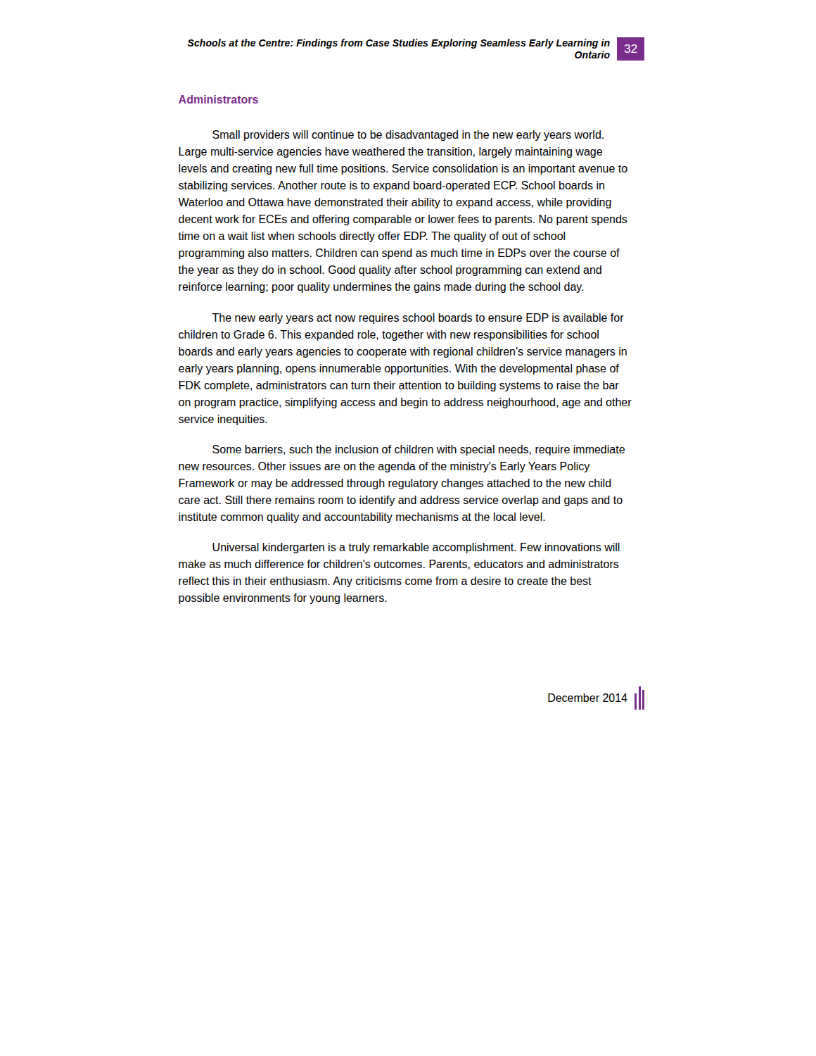Schools at the Centre: Findings from Case Studies Exploring Seamless Early Learning in Ontario
32
Administrators
Small providers will continue to be disadvantaged in the new early years world. Large multi-service agencies have weathered the transition, largely maintaining wage levels and creating new full time positions. Service consolidation is an important avenue to stabilizing services. Another route is to expand board-operated ECP. School boards in Waterloo and Ottawa have demonstrated their ability to expand access, while providing decent work for ECEs and offering comparable or lower fees to parents. No parent spends time on a wait list when schools directly offer EDP. The quality of out of school programming also matters. Children can spend as much time in EDPs over the course of the year as they do in school. Good quality after school programming can extend and reinforce learning; poor quality undermines the gains made during the school day.
The new early years act now requires school boards to ensure EDP is available for children to Grade 6. This expanded role, together with new responsibilities for school boards and early years agencies to cooperate with regional children's service managers in early years planning, opens innumerable opportunities. With the developmental phase of FDK complete, administrators can turn their attention to building systems to raise the bar on program practice, simplifying access and begin to address neighourhood, age and other service inequities.
Some barriers, such the inclusion of children with special needs, require immediate new resources. Other issues are on the agenda of the ministry's Early Years Policy Framework or may be addressed through regulatory changes attached to the new child care act. Still there remains room to identify and address service overlap and gaps and to institute common quality and accountability mechanisms at the local level.
Universal kindergarten is a truly remarkable accomplishment. Few innovations will make as much difference for children's outcomes. Parents, educators and administrators reflect this in their enthusiasm. Any criticisms come from a desire to create the best possible environments for young learners.
December 2014